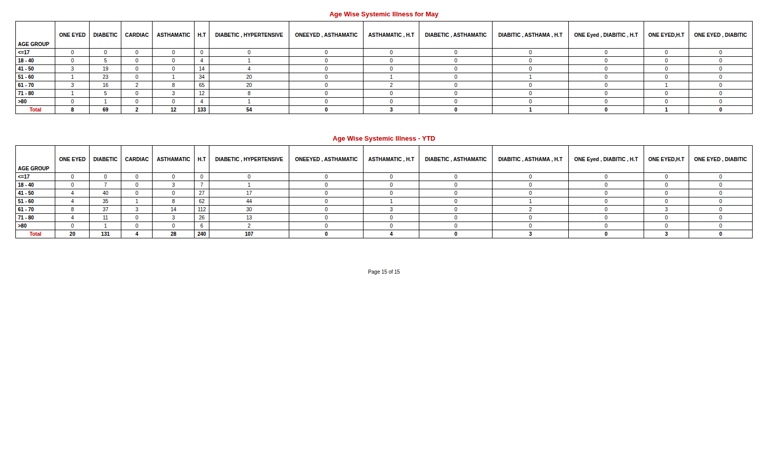Age Wise Systemic Illness for May
| AGE GROUP | ONE EYED | DIABETIC | CARDIAC | ASTHAMATIC | H.T | DIABETIC , HYPERTENSIVE | ONEEYED , ASTHAMATIC | ASTHAMATIC , H.T | DIABETIC , ASTHAMATIC | DIABITIC , ASTHAMA , H.T | ONE Eyed , DIABITIC , H.T | ONE EYED,H.T | ONE EYED , DIABITIC |
| --- | --- | --- | --- | --- | --- | --- | --- | --- | --- | --- | --- | --- | --- |
| <=17 | 0 | 0 | 0 | 0 | 0 | 0 | 0 | 0 | 0 | 0 | 0 | 0 | 0 |
| 18 - 40 | 0 | 5 | 0 | 0 | 4 | 1 | 0 | 0 | 0 | 0 | 0 | 0 | 0 |
| 41 - 50 | 3 | 19 | 0 | 0 | 14 | 4 | 0 | 0 | 0 | 0 | 0 | 0 | 0 |
| 51 - 60 | 1 | 23 | 0 | 1 | 34 | 20 | 0 | 1 | 0 | 1 | 0 | 0 | 0 |
| 61 - 70 | 3 | 16 | 2 | 8 | 65 | 20 | 0 | 2 | 0 | 0 | 0 | 1 | 0 |
| 71 - 80 | 1 | 5 | 0 | 3 | 12 | 8 | 0 | 0 | 0 | 0 | 0 | 0 | 0 |
| >80 | 0 | 1 | 0 | 0 | 4 | 1 | 0 | 0 | 0 | 0 | 0 | 0 | 0 |
| Total | 8 | 69 | 2 | 12 | 133 | 54 | 0 | 3 | 0 | 1 | 0 | 1 | 0 |
Age Wise Systemic Illness - YTD
| AGE GROUP | ONE EYED | DIABETIC | CARDIAC | ASTHAMATIC | H.T | DIABETIC , HYPERTENSIVE | ONEEYED , ASTHAMATIC | ASTHAMATIC , H.T | DIABETIC , ASTHAMATIC | DIABITIC , ASTHAMA , H.T | ONE Eyed , DIABITIC , H.T | ONE EYED,H.T | ONE EYED , DIABITIC |
| --- | --- | --- | --- | --- | --- | --- | --- | --- | --- | --- | --- | --- | --- |
| <=17 | 0 | 0 | 0 | 0 | 0 | 0 | 0 | 0 | 0 | 0 | 0 | 0 | 0 |
| 18 - 40 | 0 | 7 | 0 | 3 | 7 | 1 | 0 | 0 | 0 | 0 | 0 | 0 | 0 |
| 41 - 50 | 4 | 40 | 0 | 0 | 27 | 17 | 0 | 0 | 0 | 0 | 0 | 0 | 0 |
| 51 - 60 | 4 | 35 | 1 | 8 | 62 | 44 | 0 | 1 | 0 | 1 | 0 | 0 | 0 |
| 61 - 70 | 8 | 37 | 3 | 14 | 112 | 30 | 0 | 3 | 0 | 2 | 0 | 3 | 0 |
| 71 - 80 | 4 | 11 | 0 | 3 | 26 | 13 | 0 | 0 | 0 | 0 | 0 | 0 | 0 |
| >80 | 0 | 1 | 0 | 0 | 6 | 2 | 0 | 0 | 0 | 0 | 0 | 0 | 0 |
| Total | 20 | 131 | 4 | 28 | 240 | 107 | 0 | 4 | 0 | 3 | 0 | 3 | 0 |
Page 15 of 15